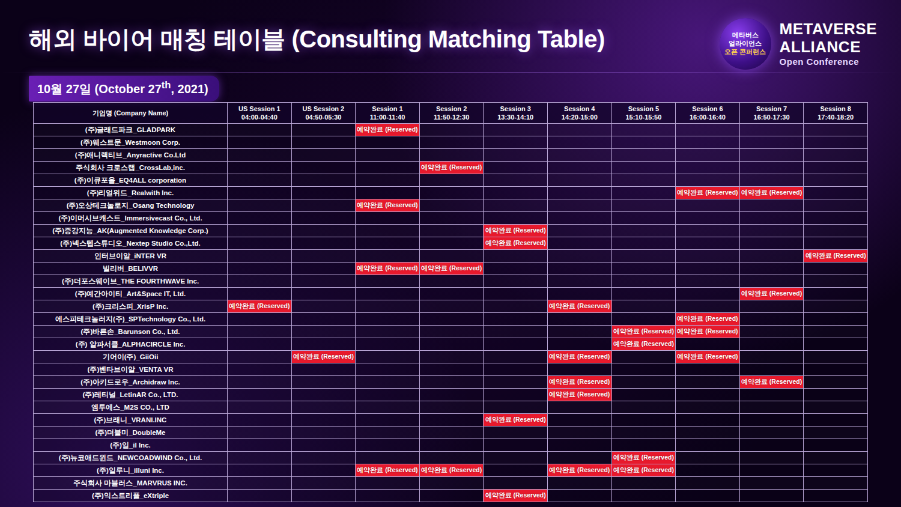해외 바이어 매칭 테이블 (Consulting Matching Table)
메타버스 얼라이언스 오픈 콘퍼런스
METAVERSE
ALLIANCE
Open Conference
10월 27일 (October 27th, 2021)
| 기업명 (Company Name) | US Session 1 04:00-04:40 | US Session 2 04:50-05:30 | Session 1 11:00-11:40 | Session 2 11:50-12:30 | Session 3 13:30-14:10 | Session 4 14:20-15:00 | Session 5 15:10-15:50 | Session 6 16:00-16:40 | Session 7 16:50-17:30 | Session 8 17:40-18:20 |
| --- | --- | --- | --- | --- | --- | --- | --- | --- | --- | --- |
| (주)글래드파크_GLADPARK | | | 예약완료 (Reserved) | | | | | | | |
| (주)웨스트문_Westmoon Corp. | | | | | | | | | | |
| (주)애니랙티브_Anyractive Co.Ltd | | | | | | | | | | |
| 주식회사 크로스랩_CrossLab,inc. | | | | 예약완료 (Reserved) | | | | | | |
| (주)이큐포올_EQ4ALL corporation | | | | | | | | | | |
| (주)리얼위드_Realwith Inc. | | | | | | | | 예약완료 (Reserved) | 예약완료 (Reserved) | |
| (주)오상테크놀로지_Osang Technology | | | 예약완료 (Reserved) | | | | | | | |
| (주)이머시브캐스트_Immersivecast Co., Ltd. | | | | | | | | | | |
| (주)증강지능_AK(Augmented Knowledge Corp.) | | | | | 예약완료 (Reserved) | | | | | |
| (주)넥스텝스튜디오_Nextep Studio Co.,Ltd. | | | | | 예약완료 (Reserved) | | | | | |
| 인터브이알_iNTER VR | | | | | | | | | | 예약완료 (Reserved) |
| 빌리버_BELIVVR | | | 예약완료 (Reserved) | 예약완료 (Reserved) | | | | | | |
| (주)더포스웨이브_THE FOURTHWAVE Inc. | | | | | | | | | | |
| (주)예간아이티_Art&Space IT, Ltd. | | | | | | | | | 예약완료 (Reserved) | |
| (주)크리스피_XrisP Inc. | 예약완료 (Reserved) | | | | | 예약완료 (Reserved) | | | | |
| 에스피테크놀러지(주)_SPTechnology Co., Ltd. | | | | | | | | 예약완료 (Reserved) | | |
| (주)바른손_Barunson Co., Ltd. | | | | | | | 예약완료 (Reserved) | 예약완료 (Reserved) | | |
| (주) 알파서클_ALPHACIRCLE Inc. | | | | | | | 예약완료 (Reserved) | | | |
| 기어이(주)_GiiOii | | 예약완료 (Reserved) | | | | 예약완료 (Reserved) | | 예약완료 (Reserved) | | |
| (주)벤타브이알_VENTA VR | | | | | | | | | | |
| (주)아키드로우_Archidraw Inc. | | | | | | 예약완료 (Reserved) | | | 예약완료 (Reserved) | |
| (주)레티널_LetinAR Co., LTD. | | | | | | 예약완료 (Reserved) | | | | |
| 엠투에스_M2S CO., LTD | | | | | | | | | | |
| (주)브래니_VRANI.INC | | | | | 예약완료 (Reserved) | | | | | |
| (주)더블미_DoubleMe | | | | | | | | | | |
| (주)일_il Inc. | | | | | | | | | | |
| (주)뉴코애드윈드_NEWCOADWIND Co., Ltd. | | | | | | | 예약완료 (Reserved) | | | |
| (주)일루니_illuni Inc. | | | 예약완료 (Reserved) | 예약완료 (Reserved) | | 예약완료 (Reserved) | 예약완료 (Reserved) | | | |
| 주식회사 마블러스_MARVRUS INC. | | | | | | | | | | |
| (주)익스트리플_eXtriple | | | | | 예약완료 (Reserved) | | | | | |